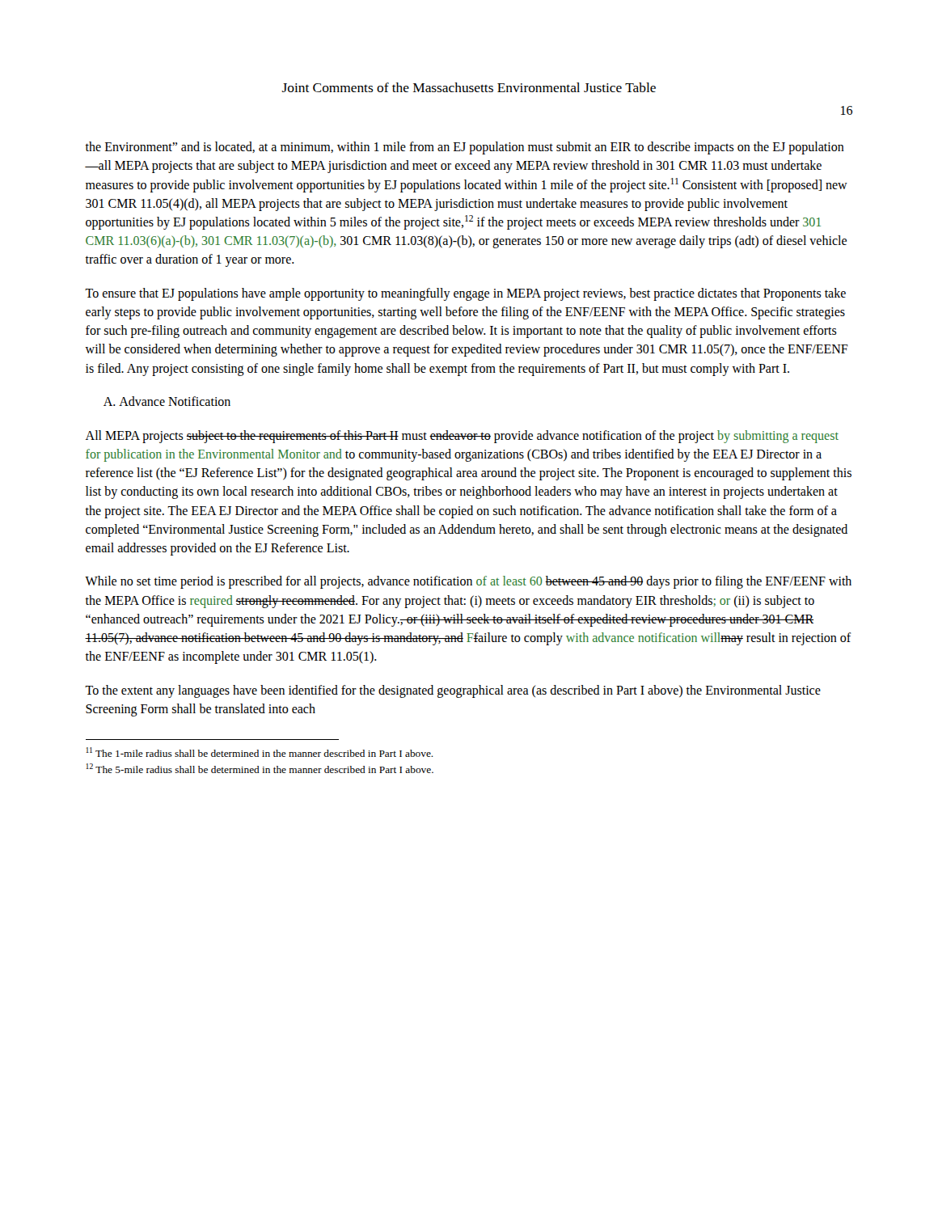Joint Comments of the Massachusetts Environmental Justice Table
16
the Environment” and is located, at a minimum, within 1 mile from an EJ population must submit an EIR to describe impacts on the EJ population—all MEPA projects that are subject to MEPA jurisdiction and meet or exceed any MEPA review threshold in 301 CMR 11.03 must undertake measures to provide public involvement opportunities by EJ populations located within 1 mile of the project site.11 Consistent with [proposed] new 301 CMR 11.05(4)(d), all MEPA projects that are subject to MEPA jurisdiction must undertake measures to provide public involvement opportunities by EJ populations located within 5 miles of the project site,12 if the project meets or exceeds MEPA review thresholds under 301 CMR 11.03(6)(a)-(b), 301 CMR 11.03(7)(a)-(b), 301 CMR 11.03(8)(a)-(b), or generates 150 or more new average daily trips (adt) of diesel vehicle traffic over a duration of 1 year or more.
To ensure that EJ populations have ample opportunity to meaningfully engage in MEPA project reviews, best practice dictates that Proponents take early steps to provide public involvement opportunities, starting well before the filing of the ENF/EENF with the MEPA Office. Specific strategies for such pre-filing outreach and community engagement are described below. It is important to note that the quality of public involvement efforts will be considered when determining whether to approve a request for expedited review procedures under 301 CMR 11.05(7), once the ENF/EENF is filed. Any project consisting of one single family home shall be exempt from the requirements of Part II, but must comply with Part I.
Advance Notification
All MEPA projects subject to the requirements of this Part II must endeavor to provide advance notification of the project by submitting a request for publication in the Environmental Monitor and to community-based organizations (CBOs) and tribes identified by the EEA EJ Director in a reference list (the “EJ Reference List”) for the designated geographical area around the project site. The Proponent is encouraged to supplement this list by conducting its own local research into additional CBOs, tribes or neighborhood leaders who may have an interest in projects undertaken at the project site. The EEA EJ Director and the MEPA Office shall be copied on such notification. The advance notification shall take the form of a completed “Environmental Justice Screening Form," included as an Addendum hereto, and shall be sent through electronic means at the designated email addresses provided on the EJ Reference List.
While no set time period is prescribed for all projects, advance notification of at least 60 between 45 and 90 days prior to filing the ENF/EENF with the MEPA Office is required strongly recommended. For any project that: (i) meets or exceeds mandatory EIR thresholds; or (ii) is subject to “enhanced outreach” requirements under the 2021 EJ Policy., or (iii) will seek to avail itself of expedited review procedures under 301 CMR 11.05(7), advance notification between 45 and 90 days is mandatory, and Ffailure to comply with advance notification will may result in rejection of the ENF/EENF as incomplete under 301 CMR 11.05(1).
To the extent any languages have been identified for the designated geographical area (as described in Part I above) the Environmental Justice Screening Form shall be translated into each
11 The 1-mile radius shall be determined in the manner described in Part I above.
12 The 5-mile radius shall be determined in the manner described in Part I above.